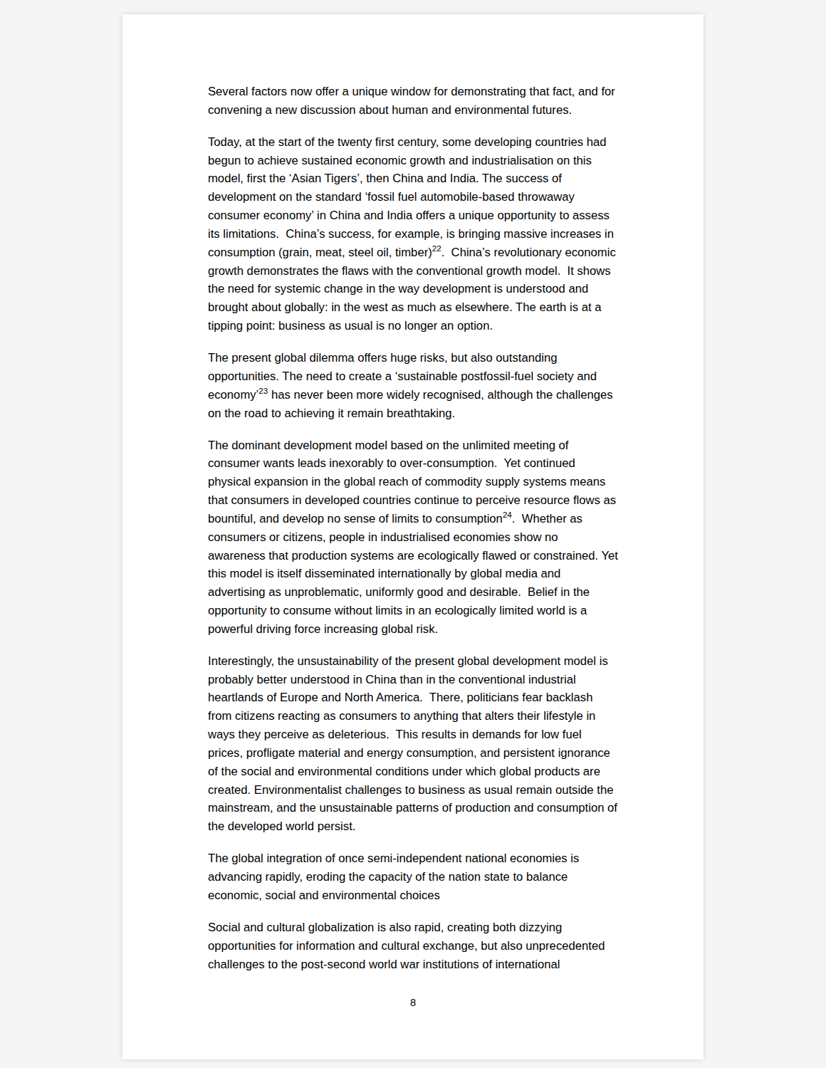Several factors now offer a unique window for demonstrating that fact, and for convening a new discussion about human and environmental futures.
Today, at the start of the twenty first century, some developing countries had begun to achieve sustained economic growth and industrialisation on this model, first the ‘Asian Tigers’, then China and India. The success of development on the standard ‘fossil fuel automobile-based throwaway consumer economy’ in China and India offers a unique opportunity to assess its limitations. China’s success, for example, is bringing massive increases in consumption (grain, meat, steel oil, timber)22. China’s revolutionary economic growth demonstrates the flaws with the conventional growth model. It shows the need for systemic change in the way development is understood and brought about globally: in the west as much as elsewhere. The earth is at a tipping point: business as usual is no longer an option.
The present global dilemma offers huge risks, but also outstanding opportunities. The need to create a ‘sustainable postfossil-fuel society and economy’23 has never been more widely recognised, although the challenges on the road to achieving it remain breathtaking.
The dominant development model based on the unlimited meeting of consumer wants leads inexorably to over-consumption. Yet continued physical expansion in the global reach of commodity supply systems means that consumers in developed countries continue to perceive resource flows as bountiful, and develop no sense of limits to consumption24. Whether as consumers or citizens, people in industrialised economies show no awareness that production systems are ecologically flawed or constrained. Yet this model is itself disseminated internationally by global media and advertising as unproblematic, uniformly good and desirable. Belief in the opportunity to consume without limits in an ecologically limited world is a powerful driving force increasing global risk.
Interestingly, the unsustainability of the present global development model is probably better understood in China than in the conventional industrial heartlands of Europe and North America. There, politicians fear backlash from citizens reacting as consumers to anything that alters their lifestyle in ways they perceive as deleterious. This results in demands for low fuel prices, profligate material and energy consumption, and persistent ignorance of the social and environmental conditions under which global products are created. Environmentalist challenges to business as usual remain outside the mainstream, and the unsustainable patterns of production and consumption of the developed world persist.
The global integration of once semi-independent national economies is advancing rapidly, eroding the capacity of the nation state to balance economic, social and environmental choices
Social and cultural globalization is also rapid, creating both dizzying opportunities for information and cultural exchange, but also unprecedented challenges to the post-second world war institutions of international
8